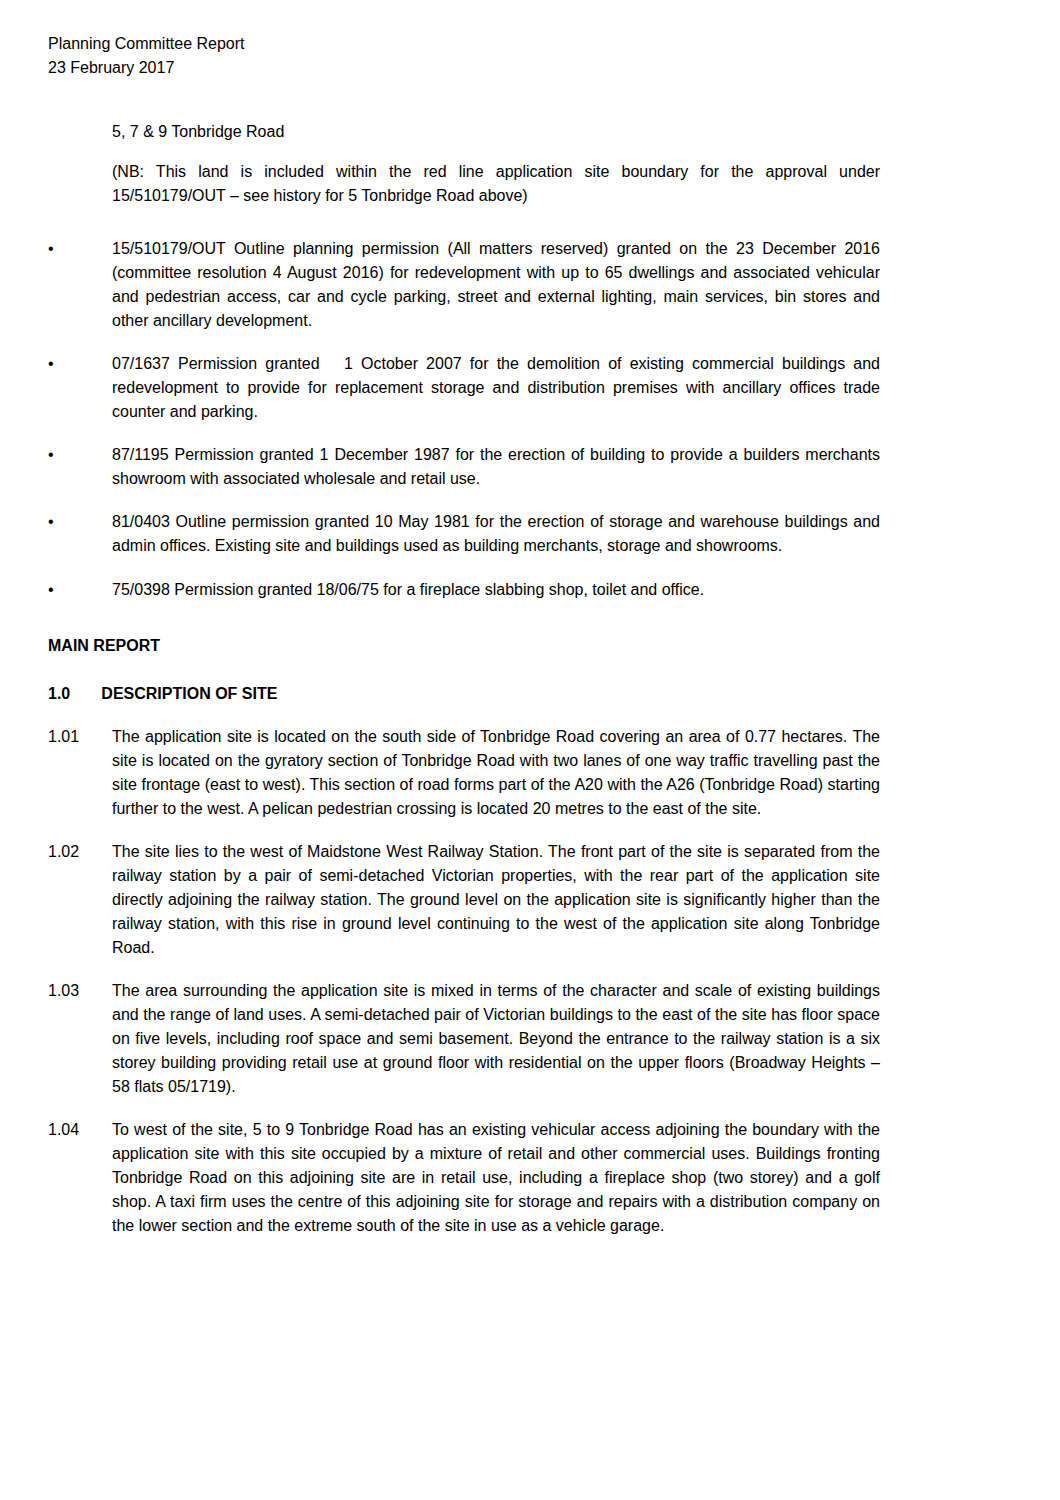Planning Committee Report
23 February 2017
5, 7 & 9 Tonbridge Road
(NB: This land is included within the red line application site boundary for the approval under 15/510179/OUT – see history for 5 Tonbridge Road above)
• 15/510179/OUT Outline planning permission (All matters reserved) granted on the 23 December 2016 (committee resolution 4 August 2016) for redevelopment with up to 65 dwellings and associated vehicular and pedestrian access, car and cycle parking, street and external lighting, main services, bin stores and other ancillary development.
• 07/1637 Permission granted 1 October 2007 for the demolition of existing commercial buildings and redevelopment to provide for replacement storage and distribution premises with ancillary offices trade counter and parking.
• 87/1195 Permission granted 1 December 1987 for the erection of building to provide a builders merchants showroom with associated wholesale and retail use.
• 81/0403 Outline permission granted 10 May 1981 for the erection of storage and warehouse buildings and admin offices. Existing site and buildings used as building merchants, storage and showrooms.
• 75/0398 Permission granted 18/06/75 for a fireplace slabbing shop, toilet and office.
MAIN REPORT
1.0 DESCRIPTION OF SITE
1.01 The application site is located on the south side of Tonbridge Road covering an area of 0.77 hectares. The site is located on the gyratory section of Tonbridge Road with two lanes of one way traffic travelling past the site frontage (east to west). This section of road forms part of the A20 with the A26 (Tonbridge Road) starting further to the west. A pelican pedestrian crossing is located 20 metres to the east of the site.
1.02 The site lies to the west of Maidstone West Railway Station. The front part of the site is separated from the railway station by a pair of semi-detached Victorian properties, with the rear part of the application site directly adjoining the railway station. The ground level on the application site is significantly higher than the railway station, with this rise in ground level continuing to the west of the application site along Tonbridge Road.
1.03 The area surrounding the application site is mixed in terms of the character and scale of existing buildings and the range of land uses. A semi-detached pair of Victorian buildings to the east of the site has floor space on five levels, including roof space and semi basement. Beyond the entrance to the railway station is a six storey building providing retail use at ground floor with residential on the upper floors (Broadway Heights – 58 flats 05/1719).
1.04 To west of the site, 5 to 9 Tonbridge Road has an existing vehicular access adjoining the boundary with the application site with this site occupied by a mixture of retail and other commercial uses. Buildings fronting Tonbridge Road on this adjoining site are in retail use, including a fireplace shop (two storey) and a golf shop. A taxi firm uses the centre of this adjoining site for storage and repairs with a distribution company on the lower section and the extreme south of the site in use as a vehicle garage.